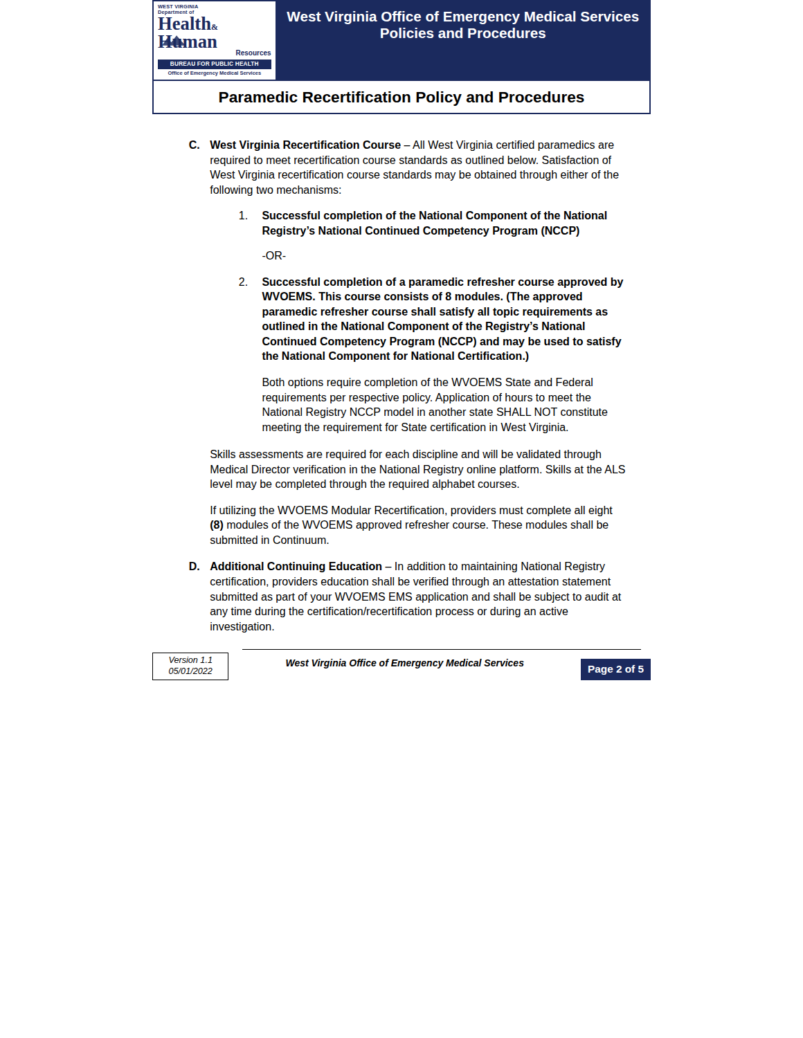WEST VIRGINIA
Department of
Health&
Human
Resources
BUREAU FOR PUBLIC HEALTH
Office of Emergency Medical Services
West Virginia Office of Emergency Medical Services
Policies and Procedures
Paramedic Recertification Policy and Procedures
C. West Virginia Recertification Course – All West Virginia certified paramedics are required to meet recertification course standards as outlined below. Satisfaction of West Virginia recertification course standards may be obtained through either of the following two mechanisms:
1. Successful completion of the National Component of the National Registry’s National Continued Competency Program (NCCP)
-OR-
2. Successful completion of a paramedic refresher course approved by WVOEMS. This course consists of 8 modules. (The approved paramedic refresher course shall satisfy all topic requirements as outlined in the National Component of the Registry’s National Continued Competency Program (NCCP) and may be used to satisfy the National Component for National Certification.)
Both options require completion of the WVOEMS State and Federal requirements per respective policy. Application of hours to meet the National Registry NCCP model in another state SHALL NOT constitute meeting the requirement for State certification in West Virginia.
Skills assessments are required for each discipline and will be validated through Medical Director verification in the National Registry online platform. Skills at the ALS level may be completed through the required alphabet courses.
If utilizing the WVOEMS Modular Recertification, providers must complete all eight (8) modules of the WVOEMS approved refresher course. These modules shall be submitted in Continuum.
D. Additional Continuing Education – In addition to maintaining National Registry certification, providers education shall be verified through an attestation statement submitted as part of your WVOEMS EMS application and shall be subject to audit at any time during the certification/recertification process or during an active investigation.
Version 1.1
05/01/2022
West Virginia Office of Emergency Medical Services
Page 2 of 5